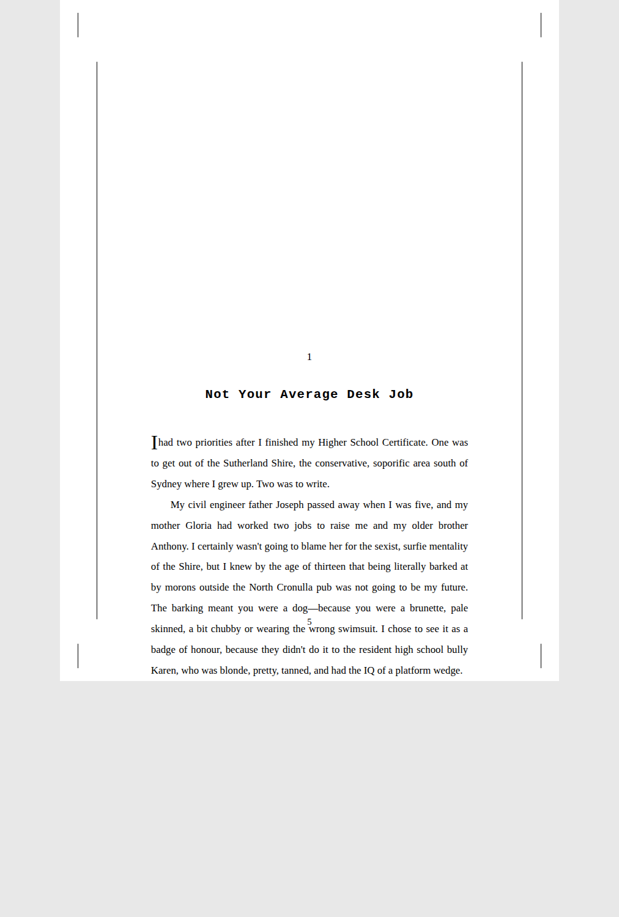1
Not Your Average Desk Job
I had two priorities after I finished my Higher School Certificate. One was to get out of the Sutherland Shire, the conservative, soporific area south of Sydney where I grew up. Two was to write.
My civil engineer father Joseph passed away when I was five, and my mother Gloria had worked two jobs to raise me and my older brother Anthony. I certainly wasn't going to blame her for the sexist, surfie mentality of the Shire, but I knew by the age of thirteen that being literally barked at by morons outside the North Cronulla pub was not going to be my future. The barking meant you were a dog—because you were a brunette, pale skinned, a bit chubby or wearing the wrong swimsuit. I chose to see it as a badge of honour, because they didn't do it to the resident high school bully Karen, who was blonde, pretty, tanned, and had the IQ of a platform wedge.
5